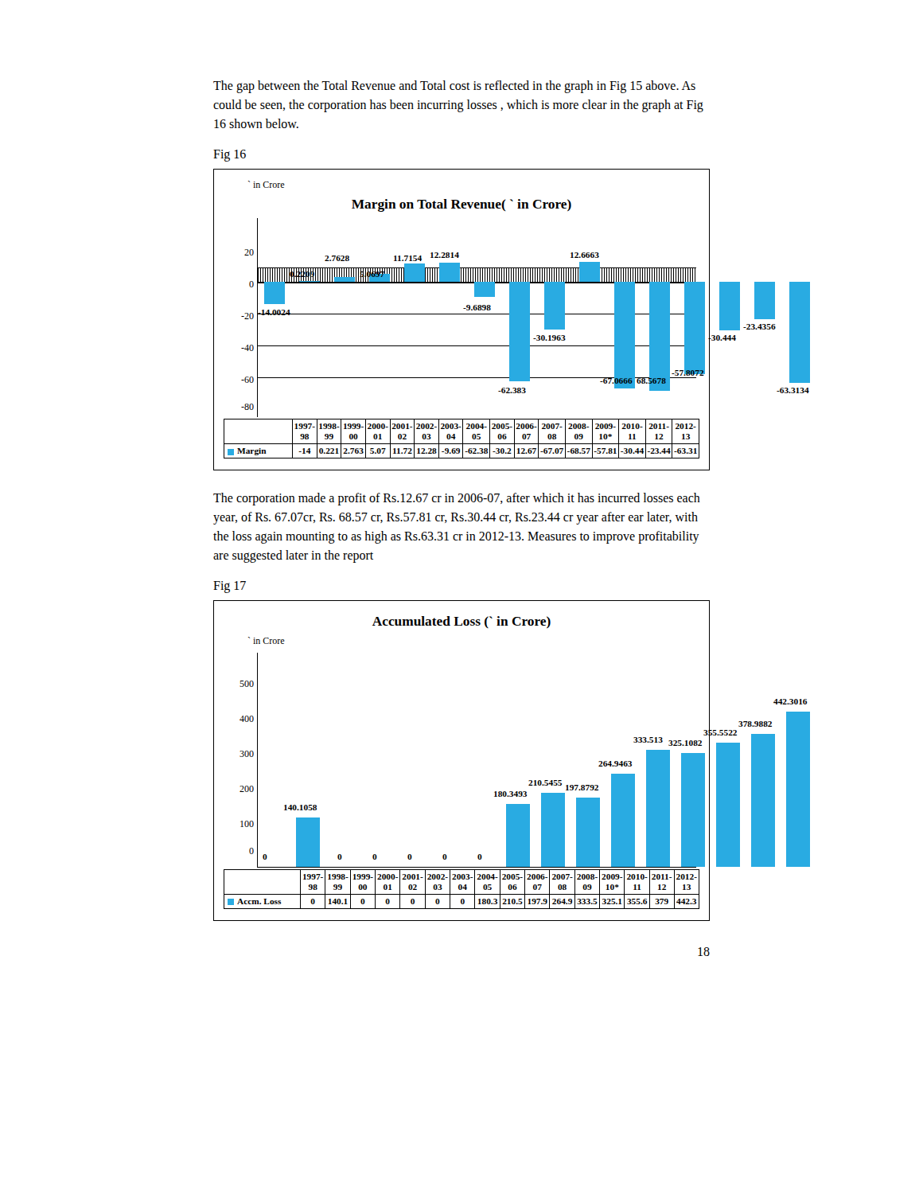The gap between the Total Revenue and Total cost is reflected in the graph in Fig 15 above. As could be seen, the corporation has been incurring losses , which is more clear in the graph at Fig 16 shown below.
Fig 16
` in Crore
Margin on Total Revenue( ` in Crore)
20 0 -20 -40 -60 -80
-14.0024
0.2209
2.7628
5.0697
11.7154
12.2814
-9.6898
-62.383
-30.1963
12.6663
-67.0666
68.5678
-57.8072
-30.444
-23.4356
-63.3134
| | 1997- 98 | 1998- 99 | 1999- 00 | 2000- 01 | 2001- 02 | 2002- 03 | 2003- 04 | 2004- 05 | 2005- 06 | 2006- 07 | 2007- 08 | 2008- 09 | 2009- 10* | 2010- 11 | 2011- 12 | 2012- 13 |
| --- | --- | --- | --- | --- | --- | --- | --- | --- | --- | --- | --- | --- | --- | --- | --- | --- |
| Margin | -14 | 0.221 | 2.763 | 5.07 | 11.72 | 12.28 | -9.69 | -62.38 | -30.2 | 12.67 | -67.07 | -68.57 | -57.81 | -30.44 | -23.44 | -63.31 |
The corporation made a profit of Rs.12.67 cr in 2006-07, after which it has incurred losses each year, of Rs. 67.07cr, Rs. 68.57 cr, Rs.57.81 cr, Rs.30.44 cr, Rs.23.44 cr year after ear later, with the loss again mounting to as high as Rs.63.31 cr in 2012-13. Measures to improve profitability are suggested later in the report
Fig 17
Accumulated Loss (` in Crore)
` in Crore
500 400 300 200 100 0
0
140.1058
0
0
0
0
0
180.3493
210.5455
197.8792
264.9463
333.513
325.1082
355.5522
378.9882
442.3016
| | 1997- 98 | 1998- 99 | 1999- 00 | 2000- 01 | 2001- 02 | 2002- 03 | 2003- 04 | 2004- 05 | 2005- 06 | 2006- 07 | 2007- 08 | 2008- 09 | 2009- 10* | 2010- 11 | 2011- 12 | 2012- 13 |
| --- | --- | --- | --- | --- | --- | --- | --- | --- | --- | --- | --- | --- | --- | --- | --- | --- |
| Accm. Loss | 0 | 140.1 | 0 | 0 | 0 | 0 | 0 | 180.3 | 210.5 | 197.9 | 264.9 | 333.5 | 325.1 | 355.6 | 379 | 442.3 |
18